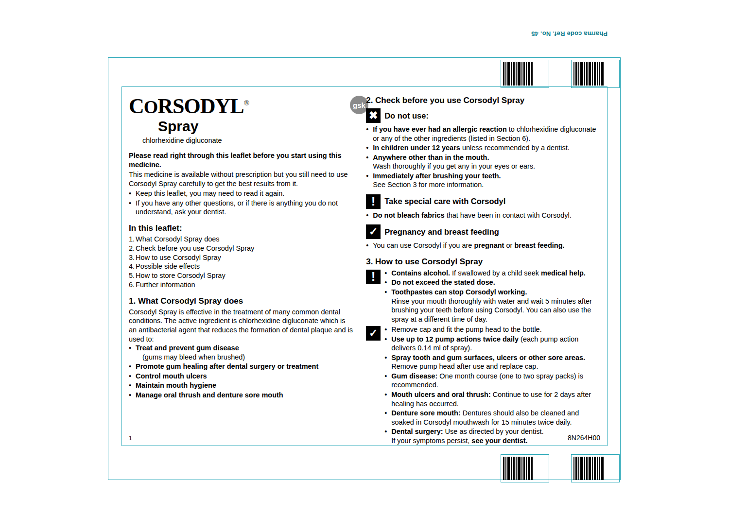Pharma code Ref. No. 45
gsk
CORSODYL®
Spray
chlorhexidine digluconate
Please read right through this leaflet before you start using this medicine.
This medicine is available without prescription but you still need to use Corsodyl Spray carefully to get the best results from it.
Keep this leaflet, you may need to read it again.
If you have any other questions, or if there is anything you do not understand, ask your dentist.
In this leaflet:
What Corsodyl Spray does
Check before you use Corsodyl Spray
How to use Corsodyl Spray
Possible side effects
How to store Corsodyl Spray
Further information
1. What Corsodyl Spray does
Corsodyl Spray is effective in the treatment of many common dental conditions. The active ingredient is chlorhexidine digluconate which is an antibacterial agent that reduces the formation of dental plaque and is used to:
Treat and prevent gum disease
(gums may bleed when brushed)
Promote gum healing after dental surgery or treatment
Control mouth ulcers
Maintain mouth hygiene
Manage oral thrush and denture sore mouth
1
2. Check before you use Corsodyl Spray
✖
Do not use:
If you have ever had an allergic reaction to chlorhexidine digluconate or any of the other ingredients (listed in Section 6).
In children under 12 years unless recommended by a dentist.
Anywhere other than in the mouth.
Wash thoroughly if you get any in your eyes or ears.
Immediately after brushing your teeth.
See Section 3 for more information.
!
Take special care with Corsodyl
Do not bleach fabrics that have been in contact with Corsodyl.
✓
Pregnancy and breast feeding
You can use Corsodyl if you are pregnant or breast feeding.
3. How to use Corsodyl Spray
!
Contains alcohol. If swallowed by a child seek medical help.
Do not exceed the stated dose.
Toothpastes can stop Corsodyl working.
Rinse your mouth thoroughly with water and wait 5 minutes after brushing your teeth before using Corsodyl. You can also use the spray at a different time of day.
✓
Remove cap and fit the pump head to the bottle.
Use up to 12 pump actions twice daily (each pump action delivers 0.14 ml of spray).
Spray tooth and gum surfaces, ulcers or other sore areas. Remove pump head after use and replace cap.
Gum disease: One month course (one to two spray packs) is recommended.
Mouth ulcers and oral thrush: Continue to use for 2 days after healing has occurred.
Denture sore mouth: Dentures should also be cleaned and soaked in Corsodyl mouthwash for 15 minutes twice daily.
Dental surgery: Use as directed by your dentist.
If your symptoms persist, see your dentist.
8N264H00